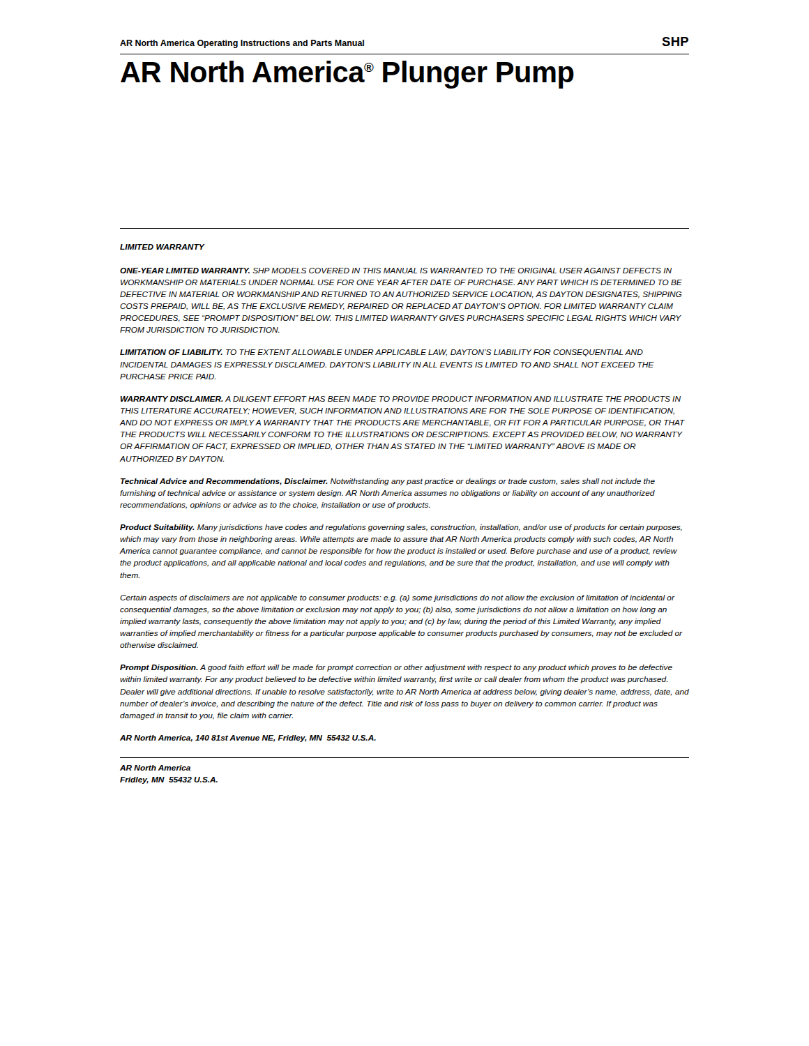AR North America Operating Instructions and Parts Manual SHP
AR North America® Plunger Pump
LIMITED WARRANTY
ONE-YEAR LIMITED WARRANTY. SHP MODELS COVERED IN THIS MANUAL IS WARRANTED TO THE ORIGINAL USER AGAINST DEFECTS IN WORKMANSHIP OR MATERIALS UNDER NORMAL USE FOR ONE YEAR AFTER DATE OF PURCHASE. ANY PART WHICH IS DETERMINED TO BE DEFECTIVE IN MATERIAL OR WORKMANSHIP AND RETURNED TO AN AUTHORIZED SERVICE LOCATION, AS DAYTON DESIGNATES, SHIPPING COSTS PREPAID, WILL BE, AS THE EXCLUSIVE REMEDY, REPAIRED OR REPLACED AT DAYTON’S OPTION. FOR LIMITED WARRANTY CLAIM PROCEDURES, SEE “PROMPT DISPOSITION” BELOW. THIS LIMITED WARRANTY GIVES PURCHASERS SPECIFIC LEGAL RIGHTS WHICH VARY FROM JURISDICTION TO JURISDICTION.
LIMITATION OF LIABILITY. TO THE EXTENT ALLOWABLE UNDER APPLICABLE LAW, DAYTON’S LIABILITY FOR CONSEQUENTIAL AND INCIDENTAL DAMAGES IS EXPRESSLY DISCLAIMED. DAYTON’S LIABILITY IN ALL EVENTS IS LIMITED TO AND SHALL NOT EXCEED THE PURCHASE PRICE PAID.
WARRANTY DISCLAIMER. A DILIGENT EFFORT HAS BEEN MADE TO PROVIDE PRODUCT INFORMATION AND ILLUSTRATE THE PRODUCTS IN THIS LITERATURE ACCURATELY; HOWEVER, SUCH INFORMATION AND ILLUSTRATIONS ARE FOR THE SOLE PURPOSE OF IDENTIFICATION, AND DO NOT EXPRESS OR IMPLY A WARRANTY THAT THE PRODUCTS ARE MERCHANTABLE, OR FIT FOR A PARTICULAR PURPOSE, OR THAT THE PRODUCTS WILL NECESSARILY CONFORM TO THE ILLUSTRATIONS OR DESCRIPTIONS. EXCEPT AS PROVIDED BELOW, NO WARRANTY OR AFFIRMATION OF FACT, EXPRESSED OR IMPLIED, OTHER THAN AS STATED IN THE “LIMITED WARRANTY” ABOVE IS MADE OR AUTHORIZED BY DAYTON.
Technical Advice and Recommendations, Disclaimer. Notwithstanding any past practice or dealings or trade custom, sales shall not include the furnishing of technical advice or assistance or system design. AR North America assumes no obligations or liability on account of any unauthorized recommendations, opinions or advice as to the choice, installation or use of products.
Product Suitability. Many jurisdictions have codes and regulations governing sales, construction, installation, and/or use of products for certain purposes, which may vary from those in neighboring areas. While attempts are made to assure that AR North America products comply with such codes, AR North America cannot guarantee compliance, and cannot be responsible for how the product is installed or used. Before purchase and use of a product, review the product applications, and all applicable national and local codes and regulations, and be sure that the product, installation, and use will comply with them.
Certain aspects of disclaimers are not applicable to consumer products: e.g. (a) some jurisdictions do not allow the exclusion of limitation of incidental or consequential damages, so the above limitation or exclusion may not apply to you; (b) also, some jurisdictions do not allow a limitation on how long an implied warranty lasts, consequently the above limitation may not apply to you; and (c) by law, during the period of this Limited Warranty, any implied warranties of implied merchantability or fitness for a particular purpose applicable to consumer products purchased by consumers, may not be excluded or otherwise disclaimed.
Prompt Disposition. A good faith effort will be made for prompt correction or other adjustment with respect to any product which proves to be defective within limited warranty. For any product believed to be defective within limited warranty, first write or call dealer from whom the product was purchased. Dealer will give additional directions. If unable to resolve satisfactorily, write to AR North America at address below, giving dealer’s name, address, date, and number of dealer’s invoice, and describing the nature of the defect. Title and risk of loss pass to buyer on delivery to common carrier. If product was damaged in transit to you, file claim with carrier.
AR North America, 140 81st Avenue NE, Fridley, MN 55432 U.S.A.
AR North America
Fridley, MN 55432 U.S.A.